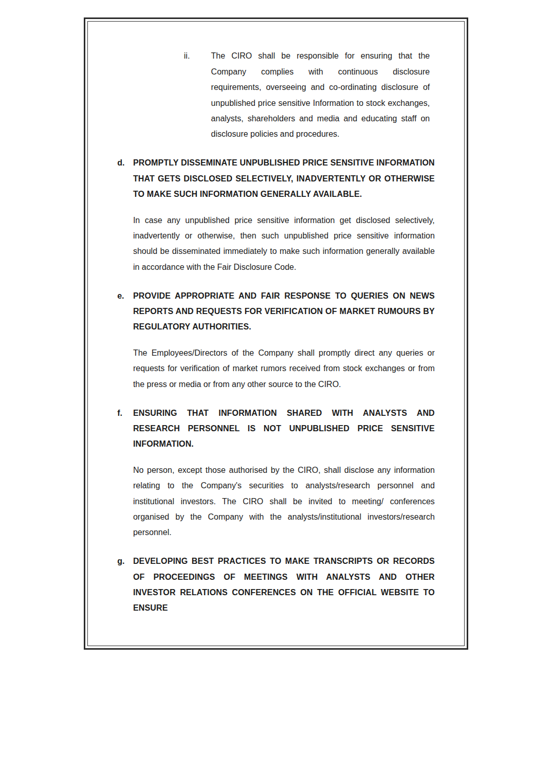ii. The CIRO shall be responsible for ensuring that the Company complies with continuous disclosure requirements, overseeing and co-ordinating disclosure of unpublished price sensitive Information to stock exchanges, analysts, shareholders and media and educating staff on disclosure policies and procedures.
d.
Promptly disseminate unpublished price sensitive information that gets disclosed selectively, inadvertently or otherwise to make such information generally available.
In case any unpublished price sensitive information get disclosed selectively, inadvertently or otherwise, then such unpublished price sensitive information should be disseminated immediately to make such information generally available in accordance with the Fair Disclosure Code.
e.
Provide appropriate and fair response to queries on news reports and requests for verification of market rumours by regulatory authorities.
The Employees/Directors of the Company shall promptly direct any queries or requests for verification of market rumors received from stock exchanges or from the press or media or from any other source to the CIRO.
f.
Ensuring that information shared with analysts and research personnel is not unpublished price sensitive information.
No person, except those authorised by the CIRO, shall disclose any information relating to the Company's securities to analysts/research personnel and institutional investors. The CIRO shall be invited to meeting/ conferences organised by the Company with the analysts/institutional investors/research personnel.
g.
Developing best practices to make transcripts or records of proceedings of meetings with analysts and other investor relations conferences on the official website to ensure